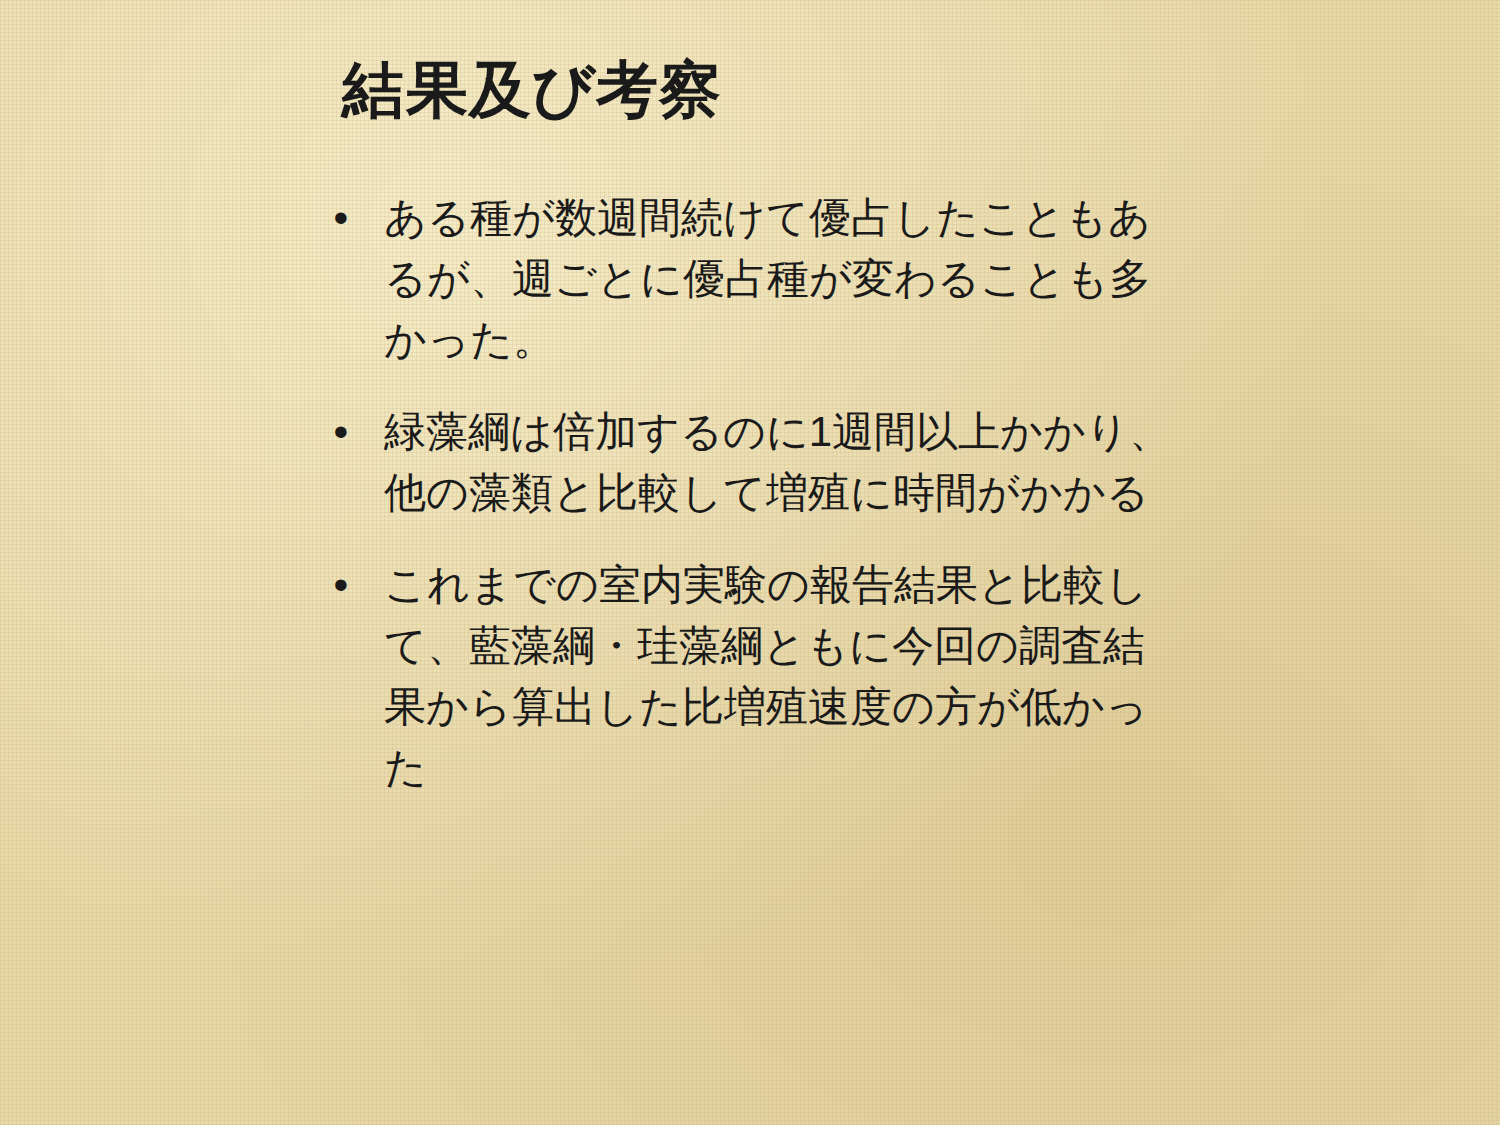結果及び考察
ある種が数週間続けて優占したこともあるが、週ごとに優占種が変わることも多かった。
緑藻綱は倍加するのに1週間以上かかり、他の藻類と比較して増殖に時間がかかる
これまでの室内実験の報告結果と比較して、藍藻綱・珪藻綱ともに今回の調査結果から算出した比増殖速度の方が低かった